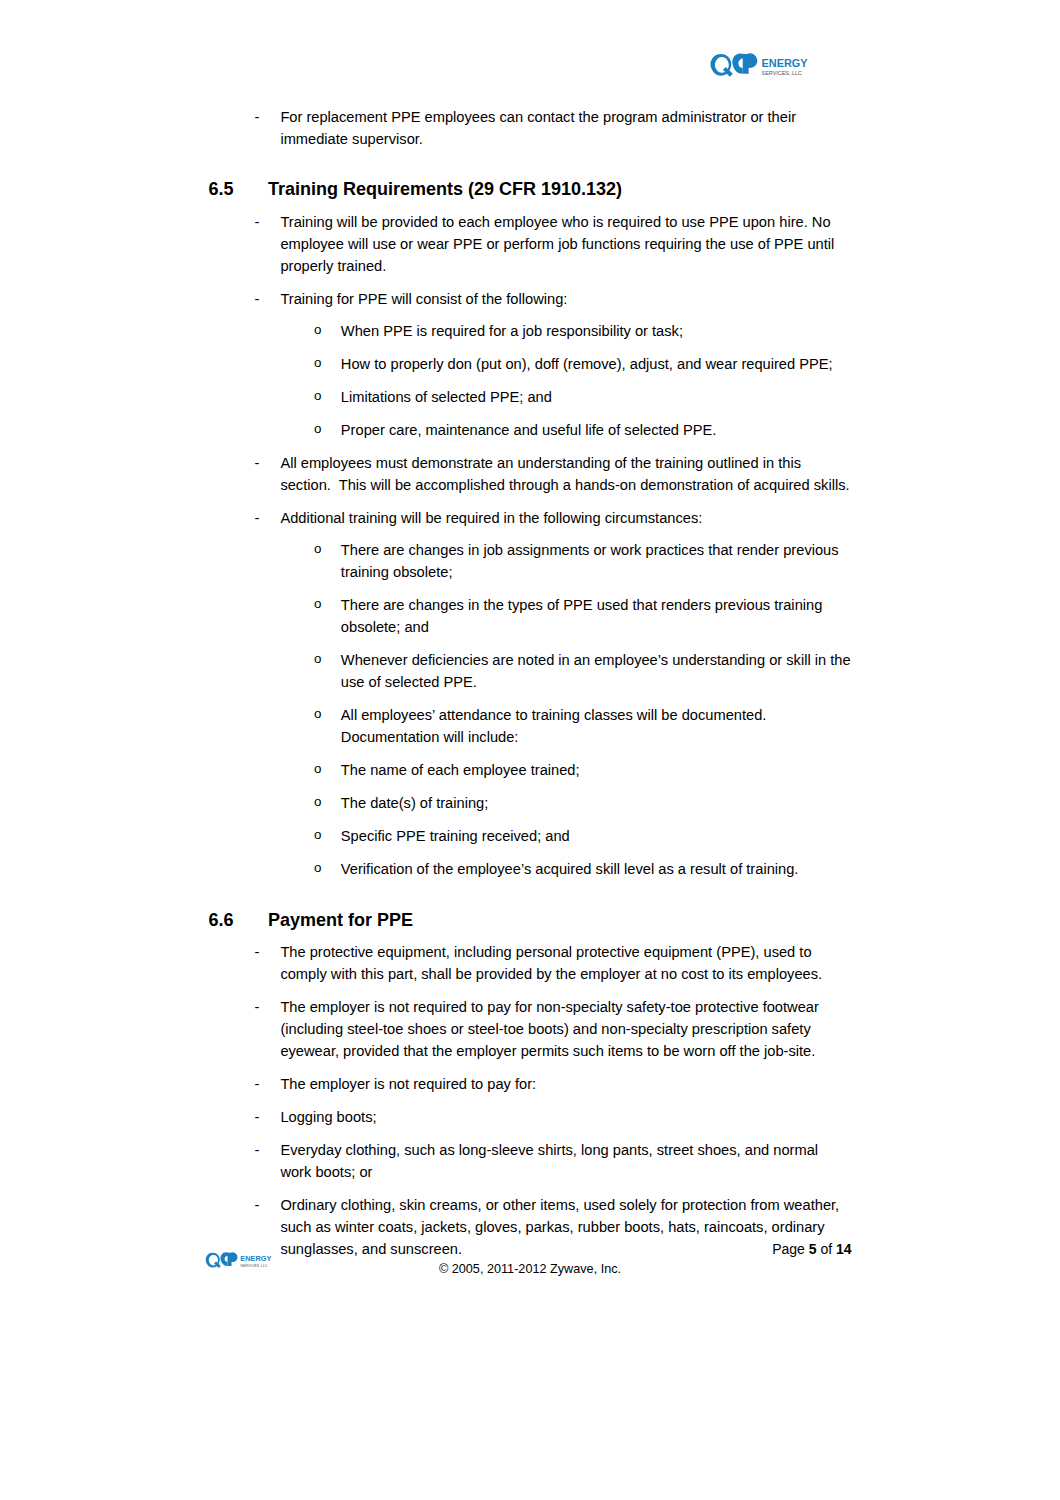ENERGY SERVICES, LLC
For replacement PPE employees can contact the program administrator or their immediate supervisor.
6.5 Training Requirements (29 CFR 1910.132)
Training will be provided to each employee who is required to use PPE upon hire. No employee will use or wear PPE or perform job functions requiring the use of PPE until properly trained.
Training for PPE will consist of the following:
When PPE is required for a job responsibility or task;
How to properly don (put on), doff (remove), adjust, and wear required PPE;
Limitations of selected PPE; and
Proper care, maintenance and useful life of selected PPE.
All employees must demonstrate an understanding of the training outlined in this section. This will be accomplished through a hands-on demonstration of acquired skills.
Additional training will be required in the following circumstances:
There are changes in job assignments or work practices that render previous training obsolete;
There are changes in the types of PPE used that renders previous training obsolete; and
Whenever deficiencies are noted in an employee’s understanding or skill in the use of selected PPE.
All employees’ attendance to training classes will be documented. Documentation will include:
The name of each employee trained;
The date(s) of training;
Specific PPE training received; and
Verification of the employee’s acquired skill level as a result of training.
6.6 Payment for PPE
The protective equipment, including personal protective equipment (PPE), used to comply with this part, shall be provided by the employer at no cost to its employees.
The employer is not required to pay for non-specialty safety-toe protective footwear (including steel-toe shoes or steel-toe boots) and non-specialty prescription safety eyewear, provided that the employer permits such items to be worn off the job-site.
The employer is not required to pay for:
Logging boots;
Everyday clothing, such as long-sleeve shirts, long pants, street shoes, and normal work boots; or
Ordinary clothing, skin creams, or other items, used solely for protection from weather, such as winter coats, jackets, gloves, parkas, rubber boots, hats, raincoats, ordinary sunglasses, and sunscreen.
ENERGY SERVICES, LLC
Page 5 of 14
© 2005, 2011-2012 Zywave, Inc.